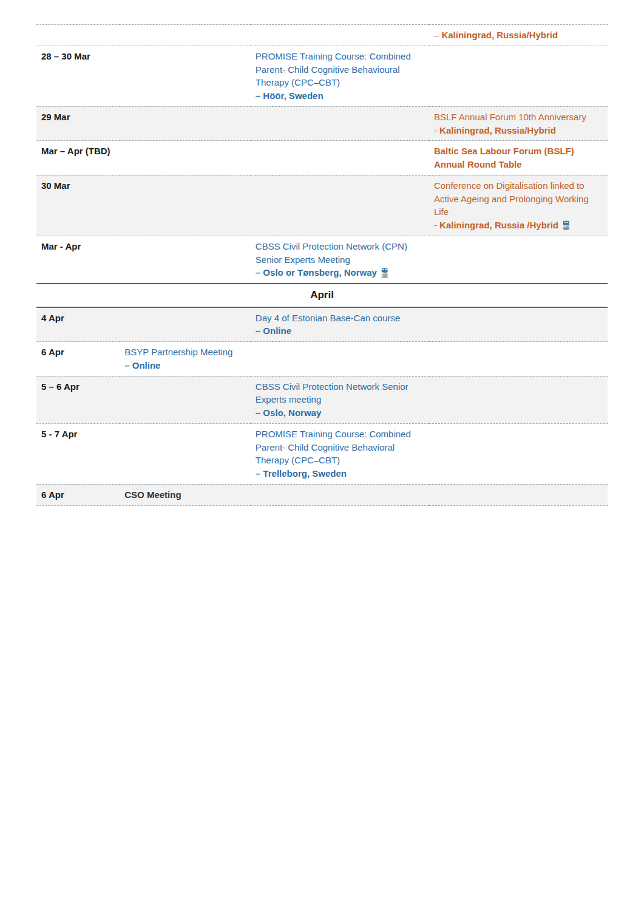| | | | – Kaliningrad, Russia/Hybrid |
| 28 – 30 Mar | | PROMISE Training Course: Combined Parent- Child Cognitive Behavioural Therapy (CPC–CBT) – Höör, Sweden | |
| 29 Mar | | | BSLF Annual Forum 10th Anniversary - Kaliningrad, Russia/Hybrid |
| Mar – Apr (TBD) | | | Baltic Sea Labour Forum (BSLF) Annual Round Table |
| 30 Mar | | | Conference on Digitalisation linked to Active Ageing and Prolonging Working Life - Kaliningrad, Russia /Hybrid 🚆 |
| Mar - Apr | | CBSS Civil Protection Network (CPN) Senior Experts Meeting – Oslo or Tønsberg, Norway 🚆 | |
| April |
| 4 Apr | | Day 4 of Estonian Base-Can course – Online | |
| 6 Apr | BSYP Partnership Meeting – Online | | |
| 5 – 6 Apr | | CBSS Civil Protection Network Senior Experts meeting – Oslo, Norway | |
| 5 - 7 Apr | | PROMISE Training Course: Combined Parent- Child Cognitive Behavioral Therapy (CPC–CBT) – Trelleborg, Sweden | |
| 6 Apr | CSO Meeting | | |